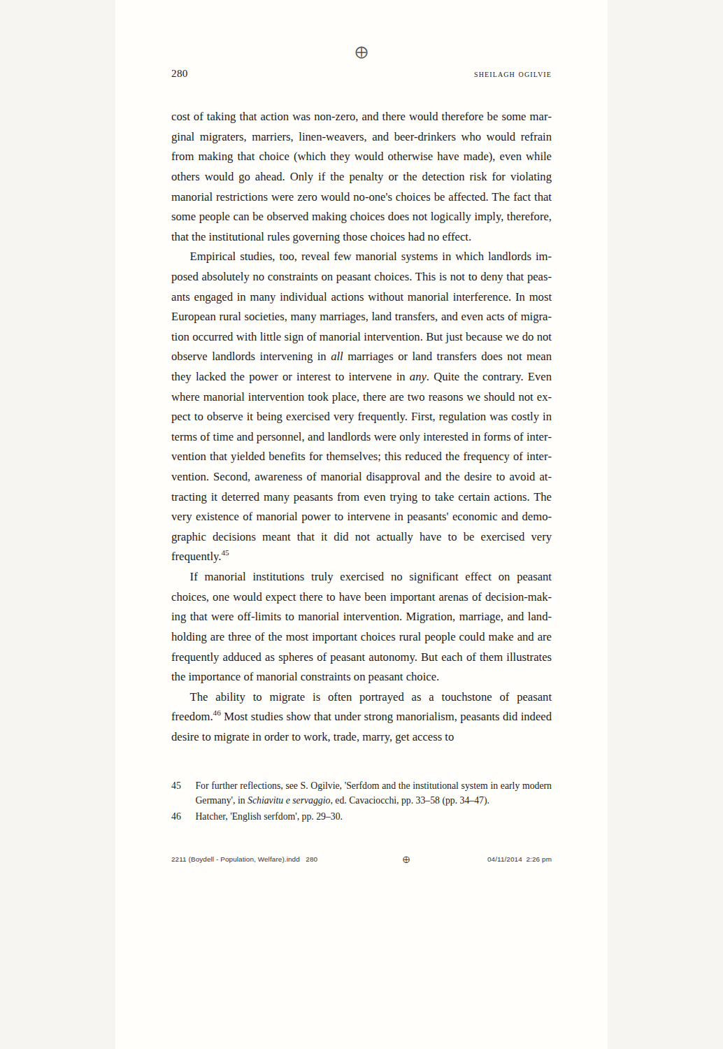⨁
280 sheilagh ogilvie
cost of taking that action was non-zero, and there would therefore be some marginal migraters, marriers, linen-weavers, and beer-drinkers who would refrain from making that choice (which they would otherwise have made), even while others would go ahead. Only if the penalty or the detection risk for violating manorial restrictions were zero would no-one's choices be affected. The fact that some people can be observed making choices does not logically imply, therefore, that the institutional rules governing those choices had no effect.
Empirical studies, too, reveal few manorial systems in which landlords imposed absolutely no constraints on peasant choices. This is not to deny that peasants engaged in many individual actions without manorial interference. In most European rural societies, many marriages, land transfers, and even acts of migration occurred with little sign of manorial intervention. But just because we do not observe landlords intervening in all marriages or land transfers does not mean they lacked the power or interest to intervene in any. Quite the contrary. Even where manorial intervention took place, there are two reasons we should not expect to observe it being exercised very frequently. First, regulation was costly in terms of time and personnel, and landlords were only interested in forms of intervention that yielded benefits for themselves; this reduced the frequency of intervention. Second, awareness of manorial disapproval and the desire to avoid attracting it deterred many peasants from even trying to take certain actions. The very existence of manorial power to intervene in peasants' economic and demographic decisions meant that it did not actually have to be exercised very frequently.45
If manorial institutions truly exercised no significant effect on peasant choices, one would expect there to have been important arenas of decision-making that were off-limits to manorial intervention. Migration, marriage, and landholding are three of the most important choices rural people could make and are frequently adduced as spheres of peasant autonomy. But each of them illustrates the importance of manorial constraints on peasant choice.
The ability to migrate is often portrayed as a touchstone of peasant freedom.46 Most studies show that under strong manorialism, peasants did indeed desire to migrate in order to work, trade, marry, get access to
45 For further reflections, see S. Ogilvie, 'Serfdom and the institutional system in early modern Germany', in Schiavitu e servaggio, ed. Cavaciocchi, pp. 33–58 (pp. 34–47).
46 Hatcher, 'English serfdom', pp. 29–30.
2211 (Boydell - Population, Welfare).indd 280 ⨁ 04/11/2014 2:26 pm